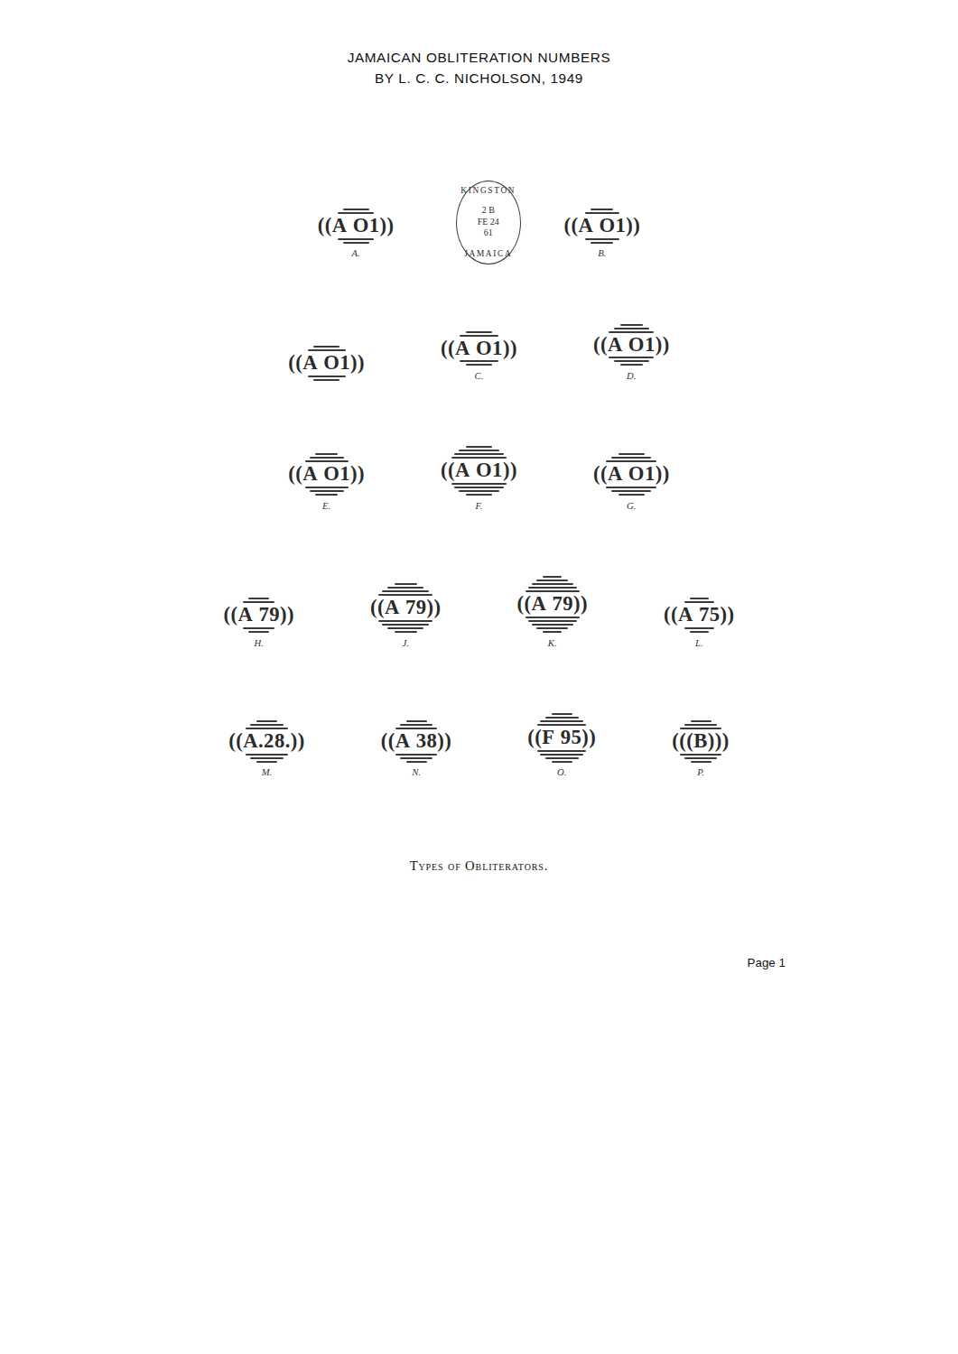JAMAICAN OBLITERATION NUMBERS BY L. C. C. NICHOLSON, 1949
((A O1))
A.
KINGSTON
2 B
FE 24
61
JAMAICA
((A O1))
B.
((A O1))
((A O1))
C.
((A O1))
D.
((A O1))
E.
((A O1))
F.
((A O1))
G.
((A 79))
H.
((A 79))
J.
((A 79))
K.
((A 75))
L.
((A.28.))
M.
((A 38))
N.
((F 95))
O.
(((B)))
P.
Types of Obliterators.
Page 1